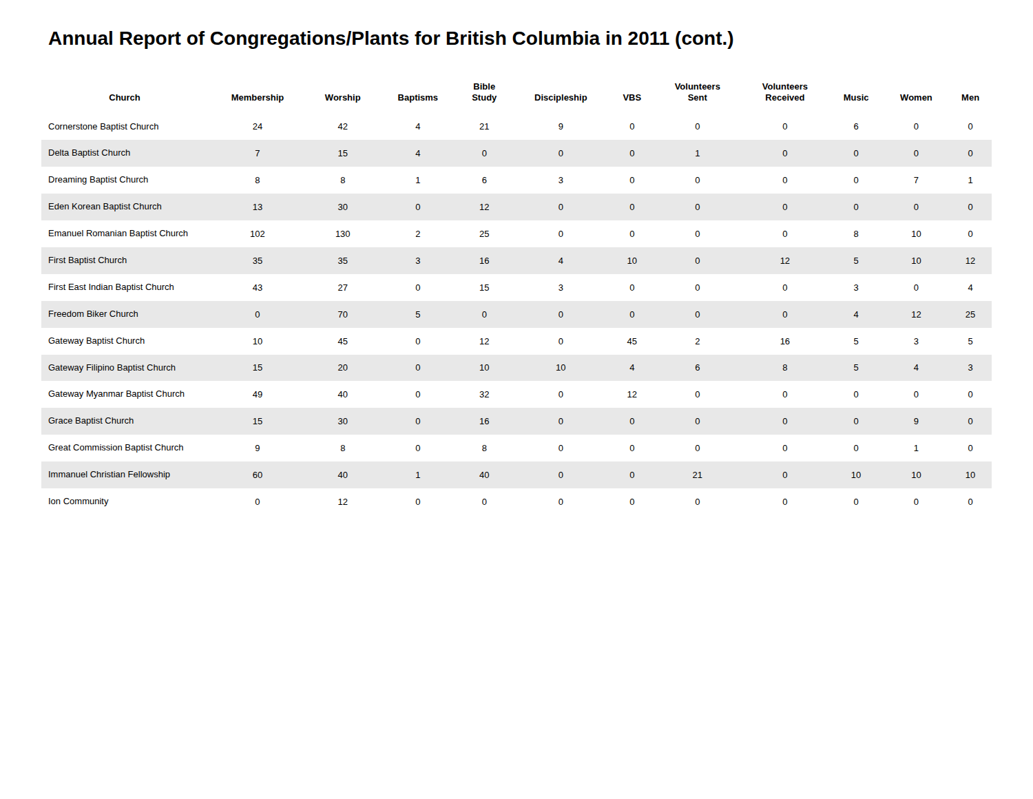Annual Report of Congregations/Plants for British Columbia in 2011 (cont.)
| Church | Membership | Worship | Baptisms | Bible Study | Discipleship | VBS | Volunteers Sent | Volunteers Received | Music | Women | Men |
| --- | --- | --- | --- | --- | --- | --- | --- | --- | --- | --- | --- |
| Cornerstone Baptist Church | 24 | 42 | 4 | 21 | 9 | 0 | 0 | 0 | 6 | 0 | 0 |
| Delta Baptist Church | 7 | 15 | 4 | 0 | 0 | 0 | 1 | 0 | 0 | 0 | 0 |
| Dreaming Baptist Church | 8 | 8 | 1 | 6 | 3 | 0 | 0 | 0 | 0 | 7 | 1 |
| Eden Korean Baptist Church | 13 | 30 | 0 | 12 | 0 | 0 | 0 | 0 | 0 | 0 | 0 |
| Emanuel Romanian Baptist Church | 102 | 130 | 2 | 25 | 0 | 0 | 0 | 0 | 8 | 10 | 0 |
| First Baptist Church | 35 | 35 | 3 | 16 | 4 | 10 | 0 | 12 | 5 | 10 | 12 |
| First East Indian Baptist Church | 43 | 27 | 0 | 15 | 3 | 0 | 0 | 0 | 3 | 0 | 4 |
| Freedom Biker Church | 0 | 70 | 5 | 0 | 0 | 0 | 0 | 0 | 4 | 12 | 25 |
| Gateway Baptist Church | 10 | 45 | 0 | 12 | 0 | 45 | 2 | 16 | 5 | 3 | 5 |
| Gateway Filipino Baptist Church | 15 | 20 | 0 | 10 | 10 | 4 | 6 | 8 | 5 | 4 | 3 |
| Gateway Myanmar Baptist Church | 49 | 40 | 0 | 32 | 0 | 12 | 0 | 0 | 0 | 0 | 0 |
| Grace Baptist Church | 15 | 30 | 0 | 16 | 0 | 0 | 0 | 0 | 0 | 9 | 0 |
| Great Commission Baptist Church | 9 | 8 | 0 | 8 | 0 | 0 | 0 | 0 | 0 | 1 | 0 |
| Immanuel Christian Fellowship | 60 | 40 | 1 | 40 | 0 | 0 | 21 | 0 | 10 | 10 | 10 |
| Ion Community | 0 | 12 | 0 | 0 | 0 | 0 | 0 | 0 | 0 | 0 | 0 |